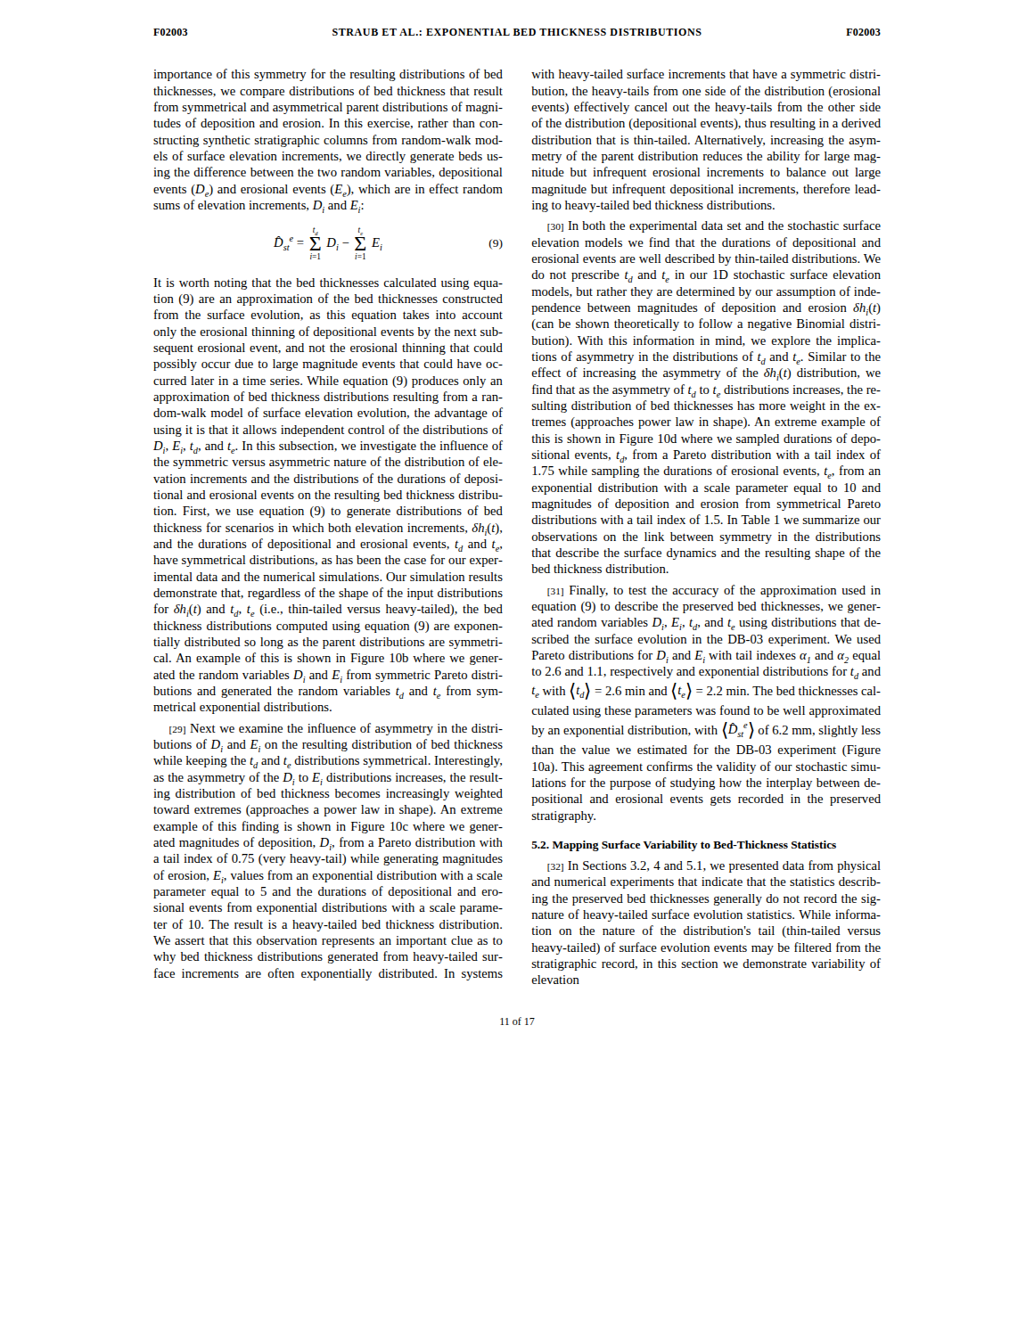F02003 Straub et al.: Exponential Bed Thickness Distributions F02003
importance of this symmetry for the resulting distributions of bed thicknesses, we compare distributions of bed thickness that result from symmetrical and asymmetrical parent distributions of magnitudes of deposition and erosion. In this exercise, rather than constructing synthetic stratigraphic columns from random-walk models of surface elevation increments, we directly generate beds using the difference between the two random variables, depositional events (De) and erosional events (Ee), which are in effect random sums of elevation increments, Di and Ei:
D̂ste = td Σi=1 Di − te Σi=1 Ei (9)
It is worth noting that the bed thicknesses calculated using equation (9) are an approximation of the bed thicknesses constructed from the surface evolution, as this equation takes into account only the erosional thinning of depositional events by the next subsequent erosional event, and not the erosional thinning that could possibly occur due to large magnitude events that could have occurred later in a time series. While equation (9) produces only an approximation of bed thickness distributions resulting from a random-walk model of surface elevation evolution, the advantage of using it is that it allows independent control of the distributions of Di, Ei, td, and te. In this subsection, we investigate the influence of the symmetric versus asymmetric nature of the distribution of elevation increments and the distributions of the durations of depositional and erosional events on the resulting bed thickness distribution. First, we use equation (9) to generate distributions of bed thickness for scenarios in which both elevation increments, δhi(t), and the durations of depositional and erosional events, td and te, have symmetrical distributions, as has been the case for our experimental data and the numerical simulations. Our simulation results demonstrate that, regardless of the shape of the input distributions for δhi(t) and td, te (i.e., thin-tailed versus heavy-tailed), the bed thickness distributions computed using equation (9) are exponentially distributed so long as the parent distributions are symmetrical. An example of this is shown in Figure 10b where we generated the random variables Di and Ei from symmetric Pareto distributions and generated the random variables td and te from symmetrical exponential distributions.
[29] Next we examine the influence of asymmetry in the distributions of Di and Ei on the resulting distribution of bed thickness while keeping the td and te distributions symmetrical. Interestingly, as the asymmetry of the Di to Ei distributions increases, the resulting distribution of bed thickness becomes increasingly weighted toward extremes (approaches a power law in shape). An extreme example of this finding is shown in Figure 10c where we generated magnitudes of deposition, Di, from a Pareto distribution with a tail index of 0.75 (very heavy-tail) while generating magnitudes of erosion, Ei, values from an exponential distribution with a scale parameter equal to 5 and the durations of depositional and erosional events from exponential distributions with a scale parameter of 10. The result is a heavy-tailed bed thickness distribution. We assert that this observation represents an important clue as to why bed thickness distributions generated from heavy-tailed surface increments are often exponentially distributed. In systems with heavy-tailed surface increments that have a symmetric distribution, the heavy-tails from one side of the distribution (erosional events) effectively cancel out the heavy-tails from the other side of the distribution (depositional events), thus resulting in a derived distribution that is thin-tailed. Alternatively, increasing the asymmetry of the parent distribution reduces the ability for large magnitude but infrequent erosional increments to balance out large magnitude but infrequent depositional increments, therefore leading to heavy-tailed bed thickness distributions.
[30] In both the experimental data set and the stochastic surface elevation models we find that the durations of depositional and erosional events are well described by thin-tailed distributions. We do not prescribe td and te in our 1D stochastic surface elevation models, but rather they are determined by our assumption of independence between magnitudes of deposition and erosion δhi(t) (can be shown theoretically to follow a negative Binomial distribution). With this information in mind, we explore the implications of asymmetry in the distributions of td and te. Similar to the effect of increasing the asymmetry of the δhi(t) distribution, we find that as the asymmetry of td to te distributions increases, the resulting distribution of bed thicknesses has more weight in the extremes (approaches power law in shape). An extreme example of this is shown in Figure 10d where we sampled durations of depositional events, td, from a Pareto distribution with a tail index of 1.75 while sampling the durations of erosional events, te, from an exponential distribution with a scale parameter equal to 10 and magnitudes of deposition and erosion from symmetrical Pareto distributions with a tail index of 1.5. In Table 1 we summarize our observations on the link between symmetry in the distributions that describe the surface dynamics and the resulting shape of the bed thickness distribution.
[31] Finally, to test the accuracy of the approximation used in equation (9) to describe the preserved bed thicknesses, we generated random variables Di, Ei, td, and te using distributions that described the surface evolution in the DB-03 experiment. We used Pareto distributions for Di and Ei with tail indexes α1 and α2 equal to 2.6 and 1.1, respectively and exponential distributions for td and te with ⟨td⟩ = 2.6 min and ⟨te⟩ = 2.2 min. The bed thicknesses calculated using these parameters was found to be well approximated by an exponential distribution, with ⟨D̂ste⟩ of 6.2 mm, slightly less than the value we estimated for the DB-03 experiment (Figure 10a). This agreement confirms the validity of our stochastic simulations for the purpose of studying how the interplay between depositional and erosional events gets recorded in the preserved stratigraphy.
5.2. Mapping Surface Variability to Bed-Thickness Statistics
[32] In Sections 3.2, 4 and 5.1, we presented data from physical and numerical experiments that indicate that the statistics describing the preserved bed thicknesses generally do not record the signature of heavy-tailed surface evolution statistics. While information on the nature of the distribution's tail (thin-tailed versus heavy-tailed) of surface evolution events may be filtered from the stratigraphic record, in this section we demonstrate variability of elevation
11 of 17